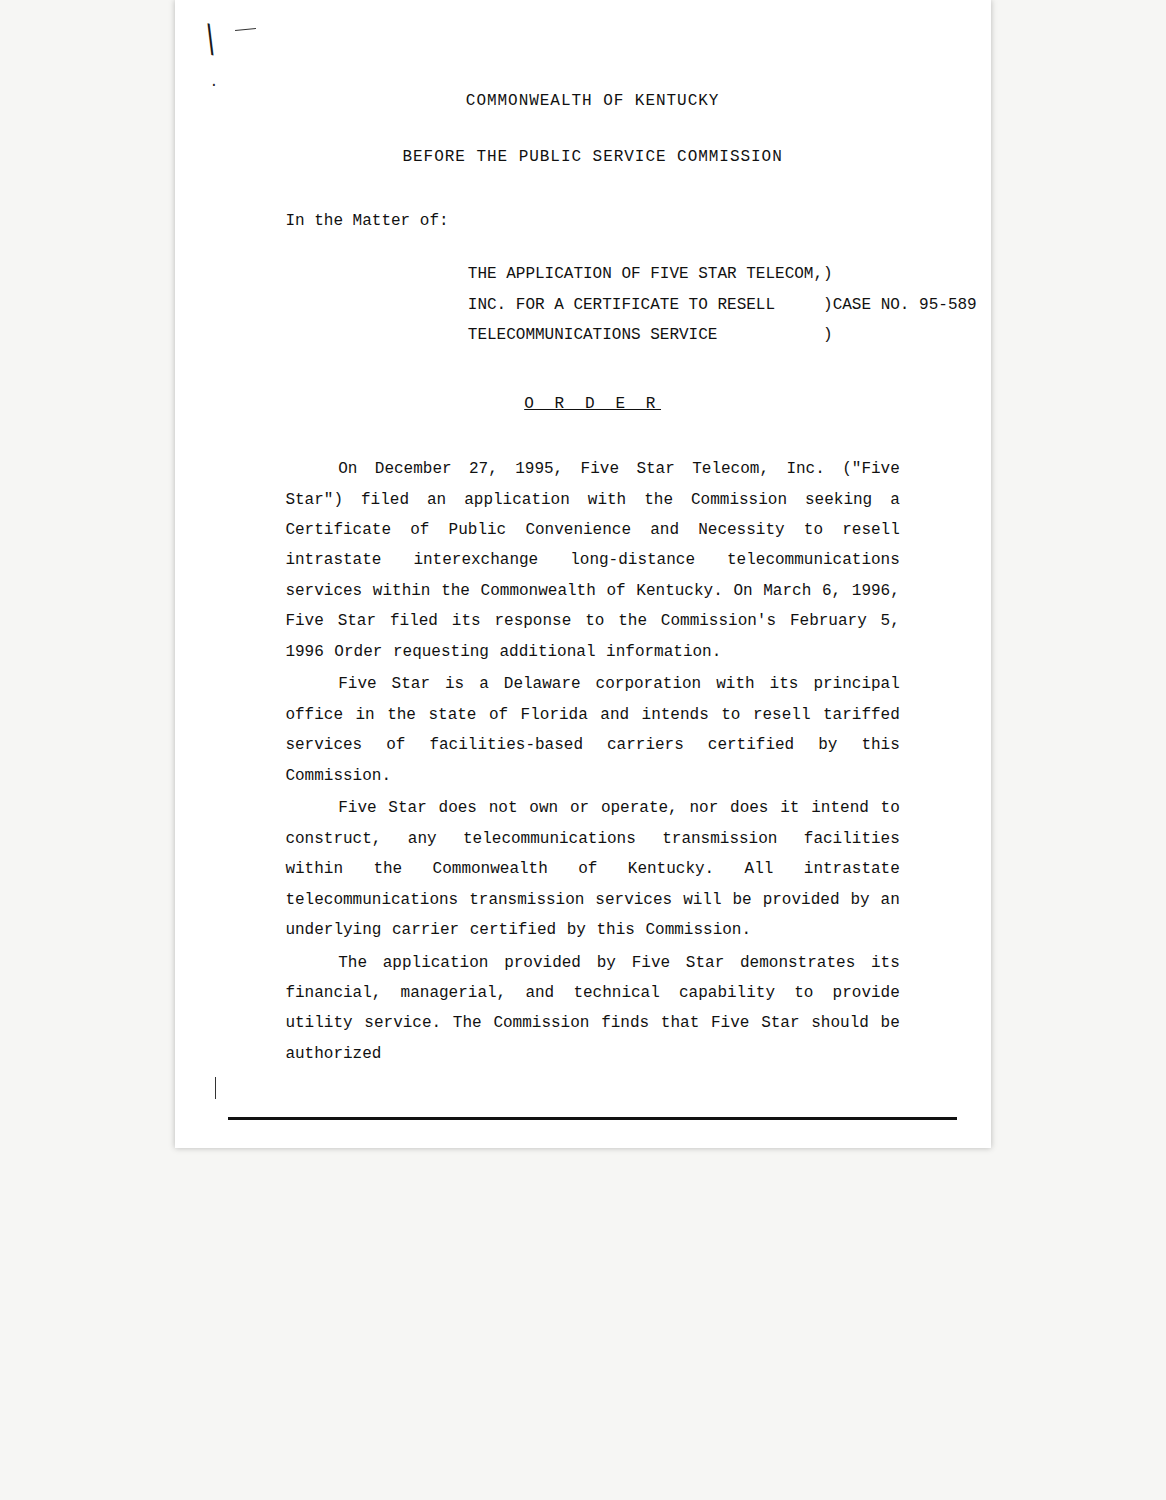\
.
COMMONWEALTH OF KENTUCKY
BEFORE THE PUBLIC SERVICE COMMISSION
In the Matter of:
| THE APPLICATION OF FIVE STAR TELECOM, | ) | |
| INC. FOR A CERTIFICATE TO RESELL | ) | CASE NO. 95-589 |
| TELECOMMUNICATIONS SERVICE | ) | |
O R D E R
On December 27, 1995, Five Star Telecom, Inc. ("Five Star") filed an application with the Commission seeking a Certificate of Public Convenience and Necessity to resell intrastate interexchange long-distance telecommunications services within the Commonwealth of Kentucky. On March 6, 1996, Five Star filed its response to the Commission's February 5, 1996 Order requesting additional information.
Five Star is a Delaware corporation with its principal office in the state of Florida and intends to resell tariffed services of facilities-based carriers certified by this Commission.
Five Star does not own or operate, nor does it intend to construct, any telecommunications transmission facilities within the Commonwealth of Kentucky. All intrastate telecommunications transmission services will be provided by an underlying carrier certified by this Commission.
The application provided by Five Star demonstrates its financial, managerial, and technical capability to provide utility service. The Commission finds that Five Star should be authorized